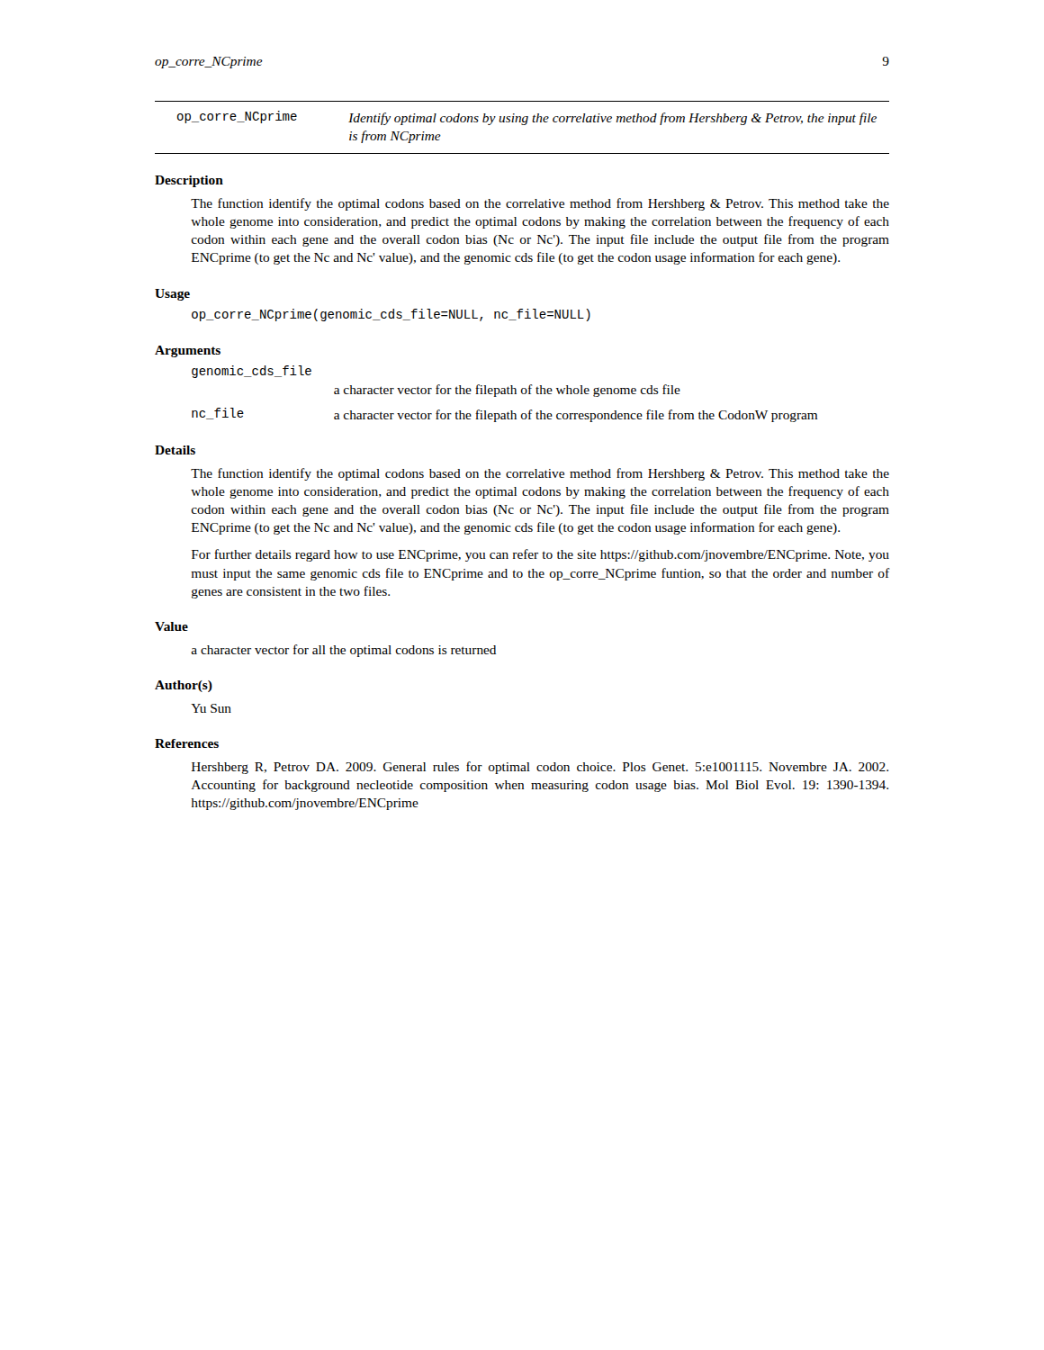op_corre_NCprime 9
op_corre_NCprime
Identify optimal codons by using the correlative method from Hershberg & Petrov, the input file is from NCprime
Description
The function identify the optimal codons based on the correlative method from Hershberg & Petrov. This method take the whole genome into consideration, and predict the optimal codons by making the correlation between the frequency of each codon within each gene and the overall codon bias (Nc or Nc'). The input file include the output file from the program ENCprime (to get the Nc and Nc' value), and the genomic cds file (to get the codon usage information for each gene).
Usage
op_corre_NCprime(genomic_cds_file=NULL, nc_file=NULL)
Arguments
genomic_cds_file
a character vector for the filepath of the whole genome cds file
nc_file
a character vector for the filepath of the correspondence file from the CodonW program
Details
The function identify the optimal codons based on the correlative method from Hershberg & Petrov. This method take the whole genome into consideration, and predict the optimal codons by making the correlation between the frequency of each codon within each gene and the overall codon bias (Nc or Nc'). The input file include the output file from the program ENCprime (to get the Nc and Nc' value), and the genomic cds file (to get the codon usage information for each gene).
For further details regard how to use ENCprime, you can refer to the site https://github.com/jnovembre/ENCprime. Note, you must input the same genomic cds file to ENCprime and to the op_corre_NCprime funtion, so that the order and number of genes are consistent in the two files.
Value
a character vector for all the optimal codons is returned
Author(s)
Yu Sun
References
Hershberg R, Petrov DA. 2009. General rules for optimal codon choice. Plos Genet. 5:e1001115. Novembre JA. 2002. Accounting for background necleotide composition when measuring codon usage bias. Mol Biol Evol. 19: 1390-1394. https://github.com/jnovembre/ENCprime